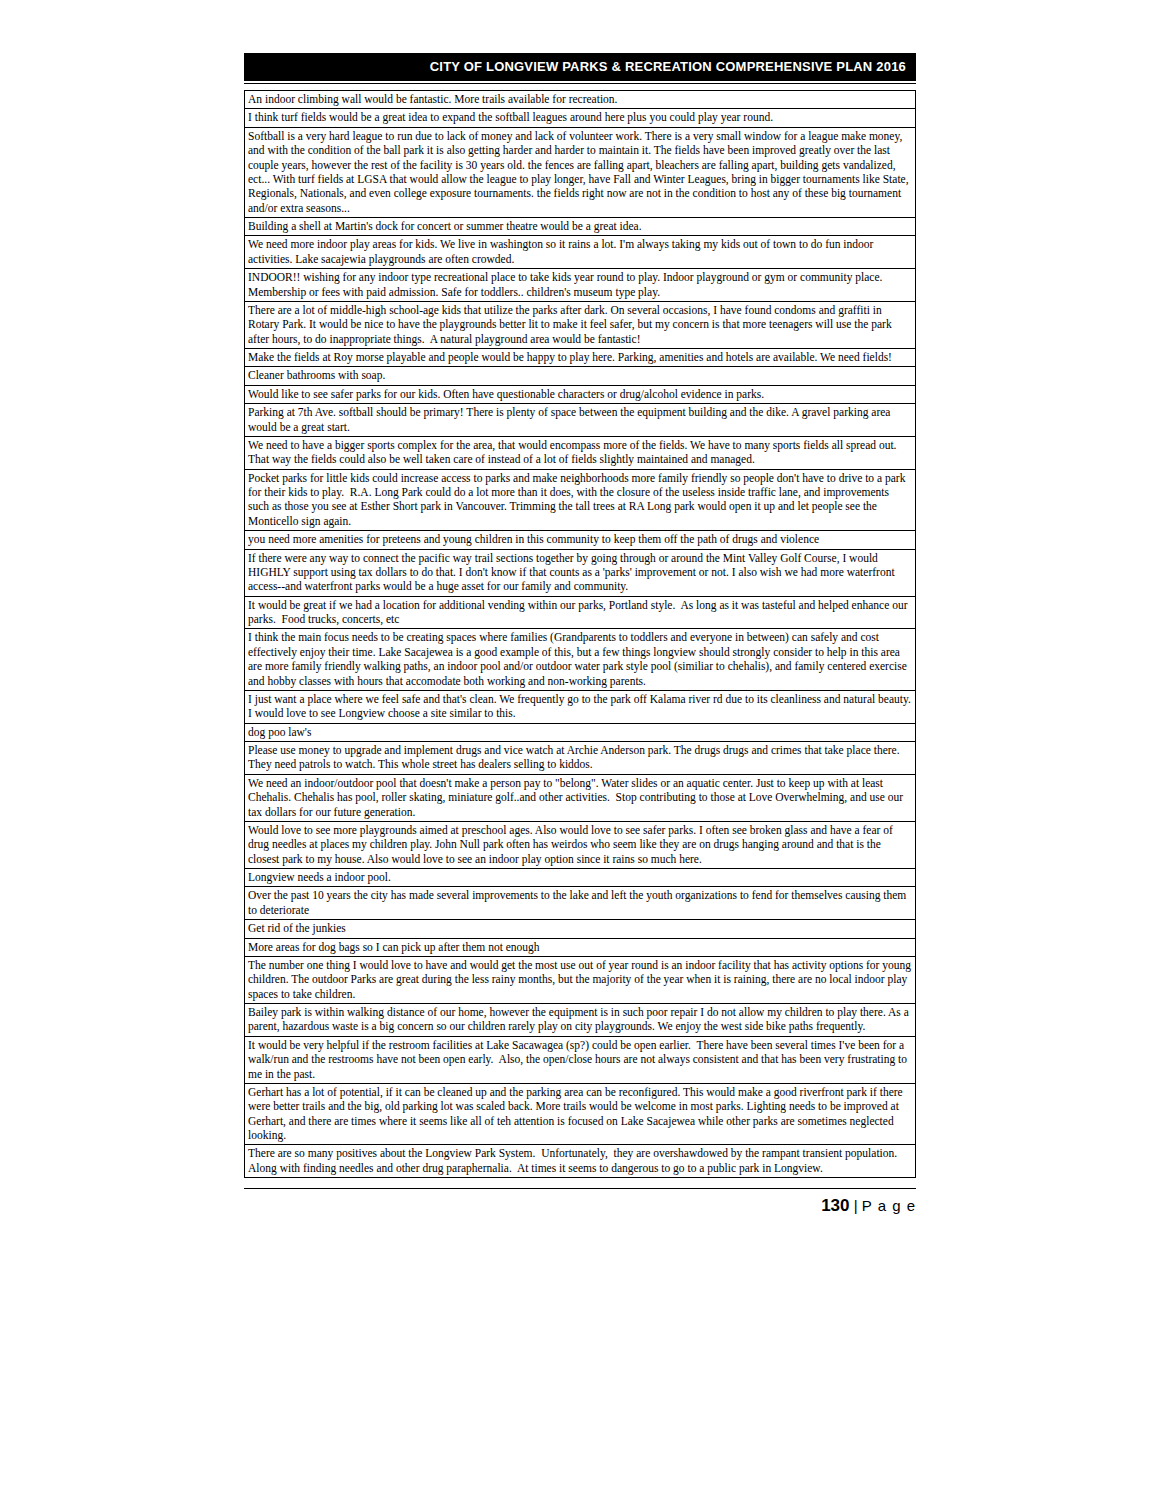CITY OF LONGVIEW PARKS & RECREATION COMPREHENSIVE PLAN 2016
| An indoor climbing wall would be fantastic. More trails available for recreation. |
| I think turf fields would be a great idea to expand the softball leagues around here plus you could play year round. |
| Softball is a very hard league to run due to lack of money and lack of volunteer work. There is a very small window for a league make money, and with the condition of the ball park it is also getting harder and harder to maintain it. The fields have been improved greatly over the last couple years, however the rest of the facility is 30 years old. the fences are falling apart, bleachers are falling apart, building gets vandalized, ect... With turf fields at LGSA that would allow the league to play longer, have Fall and Winter Leagues, bring in bigger tournaments like State, Regionals, Nationals, and even college exposure tournaments. the fields right now are not in the condition to host any of these big tournament and/or extra seasons... |
| Building a shell at Martin's dock for concert or summer theatre would be a great idea. |
| We need more indoor play areas for kids. We live in washington so it rains a lot. I'm always taking my kids out of town to do fun indoor activities. Lake sacajewia playgrounds are often crowded. |
| INDOOR!! wishing for any indoor type recreational place to take kids year round to play. Indoor playground or gym or community place. Membership or fees with paid admission. Safe for toddlers.. children's museum type play. |
| There are a lot of middle-high school-age kids that utilize the parks after dark. On several occasions, I have found condoms and graffiti in Rotary Park. It would be nice to have the playgrounds better lit to make it feel safer, but my concern is that more teenagers will use the park after hours, to do inappropriate things. A natural playground area would be fantastic! |
| Make the fields at Roy morse playable and people would be happy to play here. Parking, amenities and hotels are available. We need fields! |
| Cleaner bathrooms with soap. |
| Would like to see safer parks for our kids. Often have questionable characters or drug/alcohol evidence in parks. |
| Parking at 7th Ave. softball should be primary! There is plenty of space between the equipment building and the dike. A gravel parking area would be a great start. |
| We need to have a bigger sports complex for the area, that would encompass more of the fields. We have to many sports fields all spread out. That way the fields could also be well taken care of instead of a lot of fields slightly maintained and managed. |
| Pocket parks for little kids could increase access to parks and make neighborhoods more family friendly so people don't have to drive to a park for their kids to play. R.A. Long Park could do a lot more than it does, with the closure of the useless inside traffic lane, and improvements such as those you see at Esther Short park in Vancouver. Trimming the tall trees at RA Long park would open it up and let people see the Monticello sign again. |
| you need more amenities for preteens and young children in this community to keep them off the path of drugs and violence |
| If there were any way to connect the pacific way trail sections together by going through or around the Mint Valley Golf Course, I would HIGHLY support using tax dollars to do that. I don't know if that counts as a 'parks' improvement or not. I also wish we had more waterfront access--and waterfront parks would be a huge asset for our family and community. |
| It would be great if we had a location for additional vending within our parks, Portland style. As long as it was tasteful and helped enhance our parks. Food trucks, concerts, etc |
| I think the main focus needs to be creating spaces where families (Grandparents to toddlers and everyone in between) can safely and cost effectively enjoy their time. Lake Sacajewea is a good example of this, but a few things longview should strongly consider to help in this area are more family friendly walking paths, an indoor pool and/or outdoor water park style pool (similiar to chehalis), and family centered exercise and hobby classes with hours that accomodate both working and non-working parents. |
| I just want a place where we feel safe and that's clean. We frequently go to the park off Kalama river rd due to its cleanliness and natural beauty. I would love to see Longview choose a site similar to this. |
| dog poo law's |
| Please use money to upgrade and implement drugs and vice watch at Archie Anderson park. The drugs drugs and crimes that take place there. They need patrols to watch. This whole street has dealers selling to kiddos. |
| We need an indoor/outdoor pool that doesn't make a person pay to "belong". Water slides or an aquatic center. Just to keep up with at least Chehalis. Chehalis has pool, roller skating, miniature golf..and other activities. Stop contributing to those at Love Overwhelming, and use our tax dollars for our future generation. |
| Would love to see more playgrounds aimed at preschool ages. Also would love to see safer parks. I often see broken glass and have a fear of drug needles at places my children play. John Null park often has weirdos who seem like they are on drugs hanging around and that is the closest park to my house. Also would love to see an indoor play option since it rains so much here. |
| Longview needs a indoor pool. |
| Over the past 10 years the city has made several improvements to the lake and left the youth organizations to fend for themselves causing them to deteriorate |
| Get rid of the junkies |
| More areas for dog bags so I can pick up after them not enough |
| The number one thing I would love to have and would get the most use out of year round is an indoor facility that has activity options for young children. The outdoor Parks are great during the less rainy months, but the majority of the year when it is raining, there are no local indoor play spaces to take children. |
| Bailey park is within walking distance of our home, however the equipment is in such poor repair I do not allow my children to play there. As a parent, hazardous waste is a big concern so our children rarely play on city playgrounds. We enjoy the west side bike paths frequently. |
| It would be very helpful if the restroom facilities at Lake Sacawagea (sp?) could be open earlier. There have been several times I've been for a walk/run and the restrooms have not been open early. Also, the open/close hours are not always consistent and that has been very frustrating to me in the past. |
| Gerhart has a lot of potential, if it can be cleaned up and the parking area can be reconfigured. This would make a good riverfront park if there were better trails and the big, old parking lot was scaled back. More trails would be welcome in most parks. Lighting needs to be improved at Gerhart, and there are times where it seems like all of teh attention is focused on Lake Sacajewea while other parks are sometimes neglected looking. |
| There are so many positives about the Longview Park System. Unfortunately, they are overshawdowed by the rampant transient population. Along with finding needles and other drug paraphernalia. At times it seems to dangerous to go to a public park in Longview. |
130 | P a g e